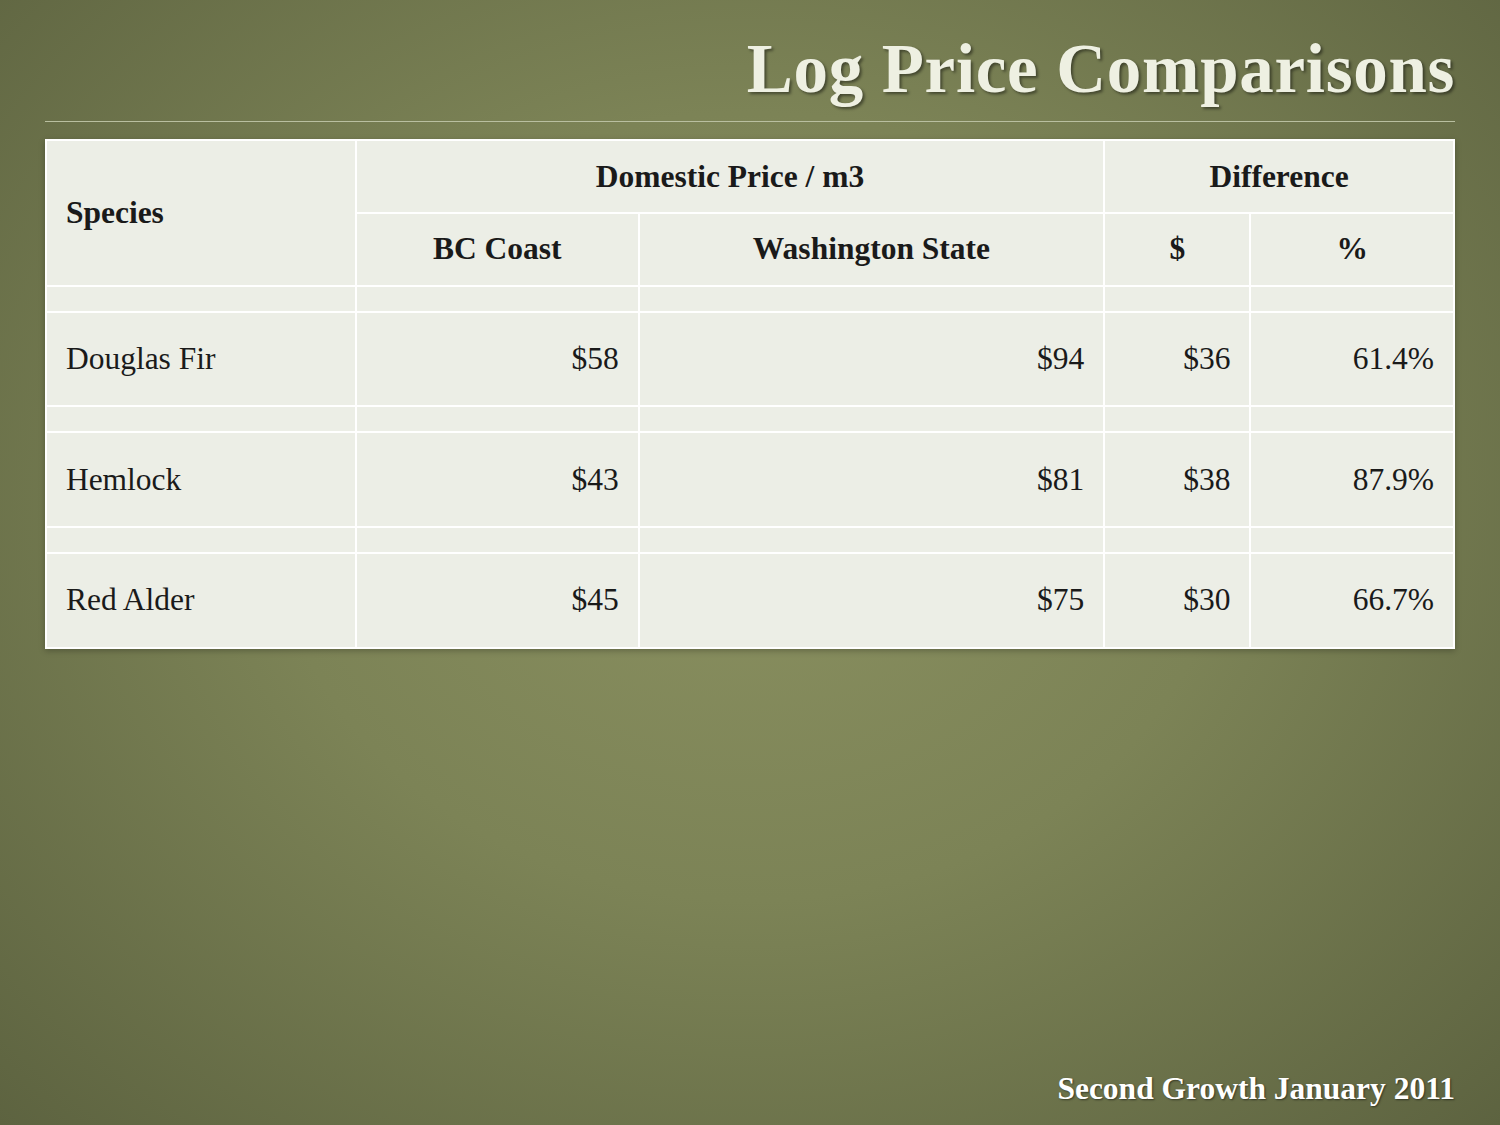Log Price Comparisons
| Species | Domestic Price / m3 | Difference |
| --- | --- | --- |
| BC Coast | Washington State | $ | % |
| Douglas Fir | $58 | $94 | $36 | 61.4% |
| Hemlock | $43 | $81 | $38 | 87.9% |
| Red Alder | $45 | $75 | $30 | 66.7% |
Second Growth January 2011